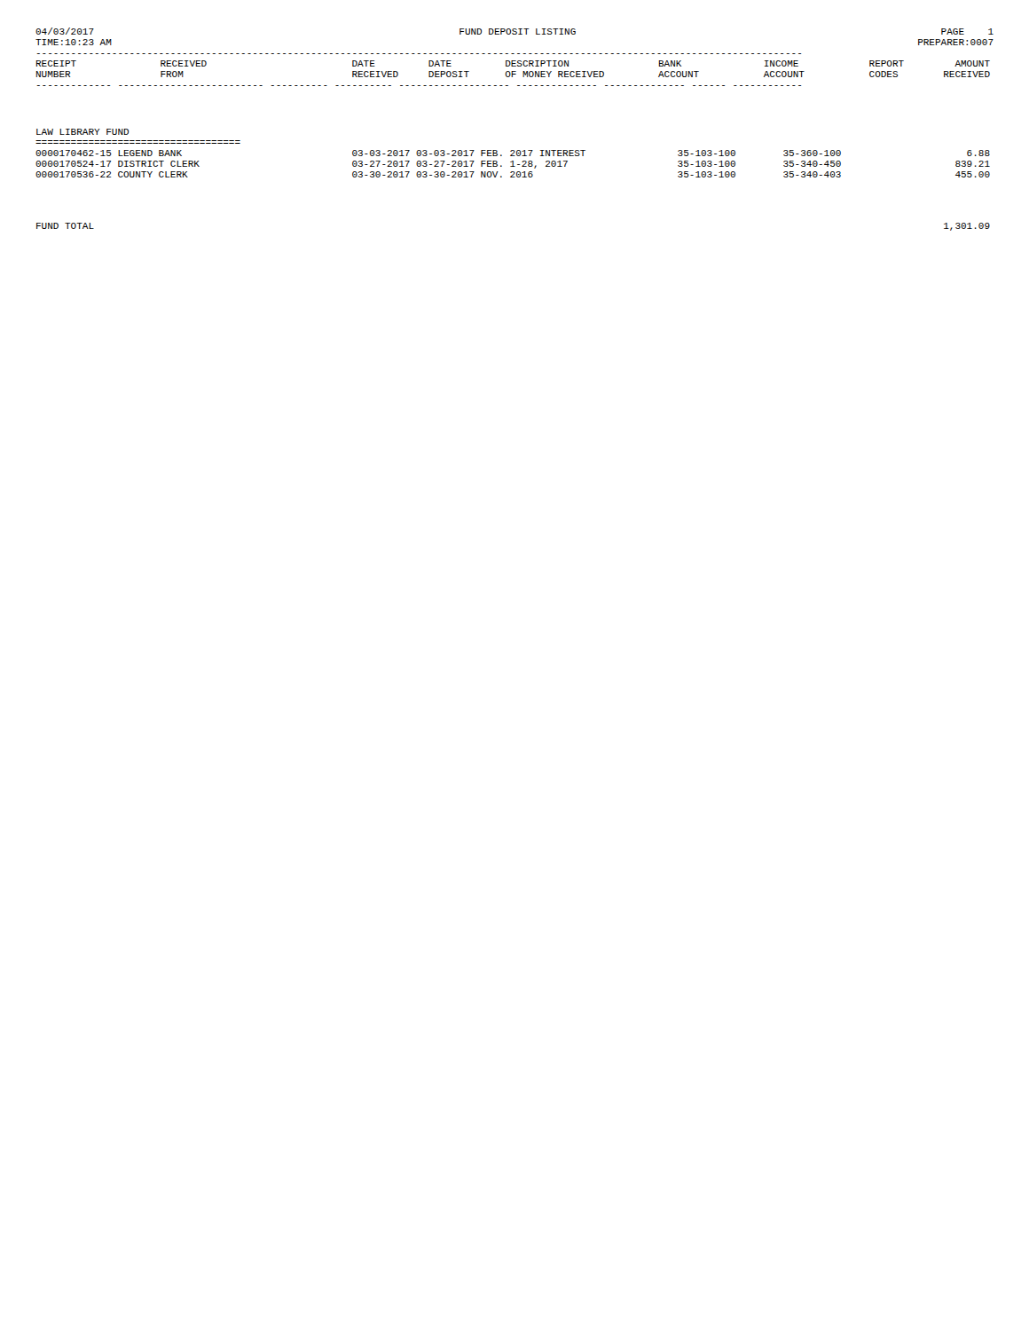04/03/2017 FUND DEPOSIT LISTING PAGE 1
TIME:10:23 AM PREPARER:0007
-----------------------------------------------------------------------------------------------------------------------------------
| RECEIPT | RECEIVED | DATE | DATE | DESCRIPTION | BANK | INCOME | REPORT | AMOUNT |
| --- | --- | --- | --- | --- | --- | --- | --- | --- |
| NUMBER | FROM | RECEIVED | DEPOSIT | OF MONEY RECEIVED | ACCOUNT | ACCOUNT | CODES | RECEIVED |
------------- ------------------------- ---------- ---------- ------------------- -------------- -------------- ------ ------------
LAW LIBRARY FUND
===================================
| 0000170462-15 LEGEND BANK | 03-03-2017 03-03-2017 FEB. 2017 INTEREST | 35-103-100 | 35-360-100 | 6.88 |
| 0000170524-17 DISTRICT CLERK | 03-27-2017 03-27-2017 FEB. 1-28, 2017 | 35-103-100 | 35-340-450 | 839.21 |
| 0000170536-22 COUNTY CLERK | 03-30-2017 03-30-2017 NOV. 2016 | 35-103-100 | 35-340-403 | 455.00 |
| FUND TOTAL | | 1,301.09 |